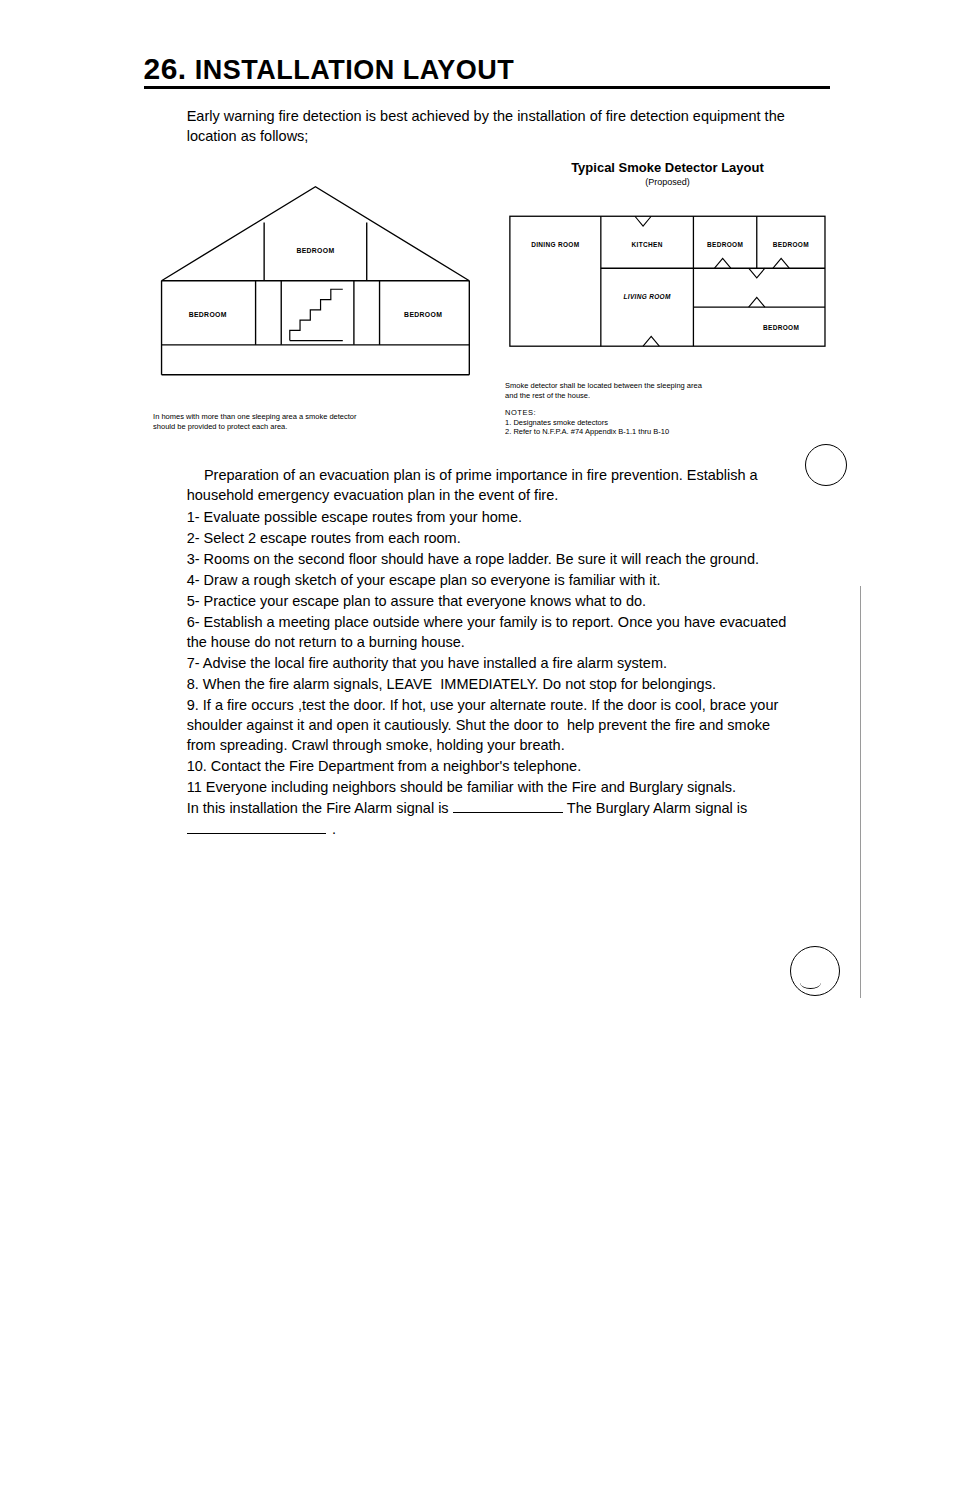26. INSTALLATION LAYOUT
Early warning fire detection is best achieved by the installation of fire detection equipment the location as follows;
BEDROOM BEDROOM BEDROOM
In homes with more than one sleeping area a smoke detector
should be provided to protect each area.
Typical Smoke Detector Layout (Proposed)
DINING ROOM KITCHEN BEDROOM BEDROOM LIVING ROOM BEDROOM
Smoke detector shall be located between the sleeping area
and the rest of the house.
NOTES:
1. Designates smoke detectors
2. Refer to N.F.P.A. #74 Appendix B-1.1 thru B-10
Preparation of an evacuation plan is of prime importance in fire prevention. Establish a household emergency evacuation plan in the event of fire.
1- Evaluate possible escape routes from your home.
2- Select 2 escape routes from each room.
3- Rooms on the second floor should have a rope ladder. Be sure it will reach the ground.
4- Draw a rough sketch of your escape plan so everyone is familiar with it.
5- Practice your escape plan to assure that everyone knows what to do.
6- Establish a meeting place outside where your family is to report. Once you have evacuated the house do not return to a burning house.
7- Advise the local fire authority that you have installed a fire alarm system.
8. When the fire alarm signals, LEAVE IMMEDIATELY. Do not stop for belongings.
9. If a fire occurs ,test the door. If hot, use your alternate route. If the door is cool, brace your shoulder against it and open it cautiously. Shut the door to help prevent the fire and smoke from spreading. Crawl through smoke, holding your breath.
10. Contact the Fire Department from a neighbor's telephone.
11 Everyone including neighbors should be familiar with the Fire and Burglary signals.
In this installation the Fire Alarm signal is The Burglary Alarm signal is
.